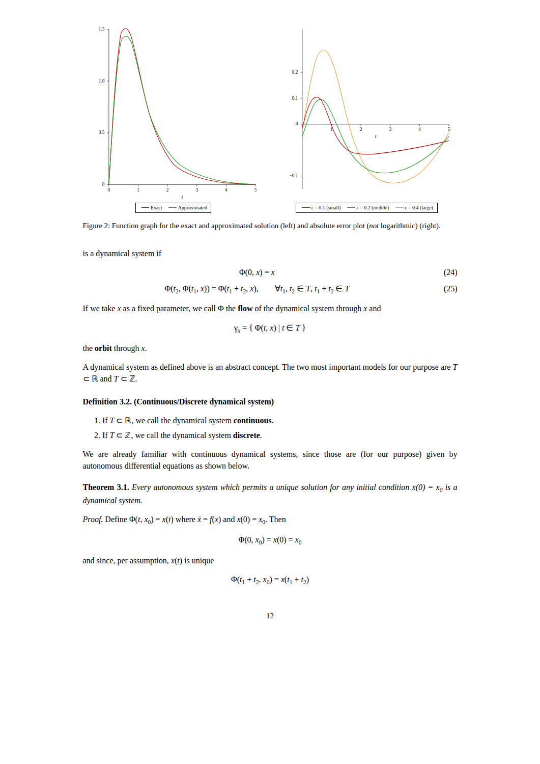0 0.5 1.0 1.5 0 1 2 3 4 5 t
Exact Approximated
0.2 0.1 0 −0.1 1 2 3 4 5 t
ε = 0.1 (small) ε = 0.2 (middle) ε = 0.4 (large)
Figure 2: Function graph for the exact and approximated solution (left) and absolute error plot (not logarithmic) (right).
is a dynamical system if
Φ(0, x) = x (24)
Φ(t2, Φ(t1, x)) = Φ(t1 + t2, x), ∀t1, t2 ∈ T, t1 + t2 ∈ T (25)
If we take x as a fixed parameter, we call Φ the flow of the dynamical system through x and
γx = { Φ(t, x) | t ∈ T }
the orbit through x.
A dynamical system as defined above is an abstract concept. The two most important models for our purpose are T ⊂ ℝ and T ⊂ ℤ.
Definition 3.2. (Continuous/Discrete dynamical system)
If T ⊂ ℝ, we call the dynamical system continuous.
If T ⊂ ℤ, we call the dynamical system discrete.
We are already familiar with continuous dynamical systems, since those are (for our purpose) given by autonomous differential equations as shown below.
Theorem 3.1. Every autonomous system which permits a unique solution for any initial condition x(0) = x0 is a dynamical system.
Proof. Define Φ(t, x0) = x(t) where ẋ = f(x) and x(0) = x0. Then
Φ(0, x0) = x(0) = x0
and since, per assumption, x(t) is unique
Φ(t1 + t2, x0) = x(t1 + t2)
12